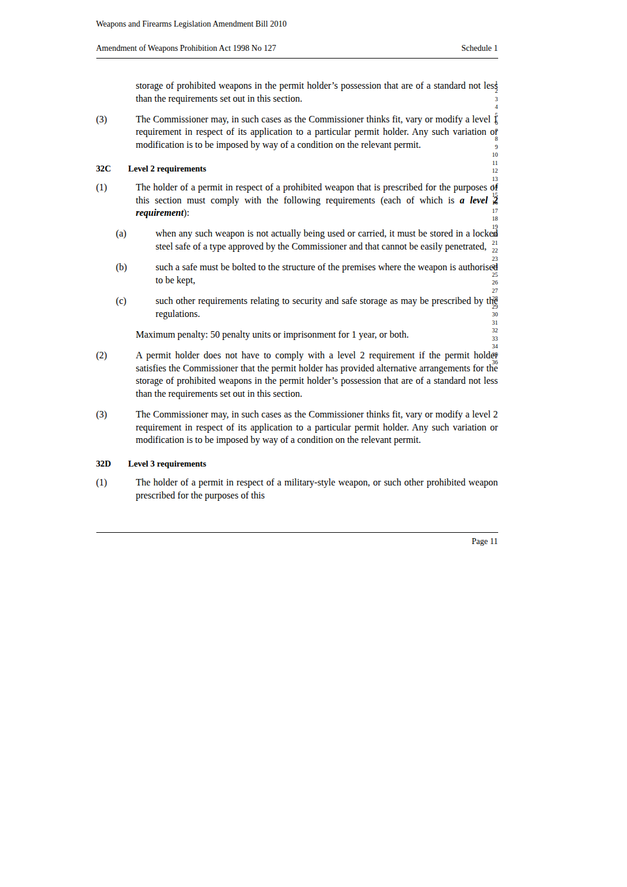Weapons and Firearms Legislation Amendment Bill 2010
Amendment of Weapons Prohibition Act 1998 No 127 Schedule 1
123 45678 9 101112 13141516 1718 1920 2122 232425262728 2930313233 34 3536
storage of prohibited weapons in the permit holder’s possession that are of a standard not less than the requirements set out in this section.
(3) The Commissioner may, in such cases as the Commissioner thinks fit, vary or modify a level 1 requirement in respect of its application to a particular permit holder. Any such variation or modification is to be imposed by way of a condition on the relevant permit.
32C Level 2 requirements
(1) The holder of a permit in respect of a prohibited weapon that is prescribed for the purposes of this section must comply with the following requirements (each of which is a level 2 requirement):
(a) when any such weapon is not actually being used or carried, it must be stored in a locked steel safe of a type approved by the Commissioner and that cannot be easily penetrated,
(b) such a safe must be bolted to the structure of the premises where the weapon is authorised to be kept,
(c) such other requirements relating to security and safe storage as may be prescribed by the regulations.
Maximum penalty: 50 penalty units or imprisonment for 1 year, or both.
(2) A permit holder does not have to comply with a level 2 requirement if the permit holder satisfies the Commissioner that the permit holder has provided alternative arrangements for the storage of prohibited weapons in the permit holder’s possession that are of a standard not less than the requirements set out in this section.
(3) The Commissioner may, in such cases as the Commissioner thinks fit, vary or modify a level 2 requirement in respect of its application to a particular permit holder. Any such variation or modification is to be imposed by way of a condition on the relevant permit.
32D Level 3 requirements
(1) The holder of a permit in respect of a military-style weapon, or such other prohibited weapon prescribed for the purposes of this
Page 11